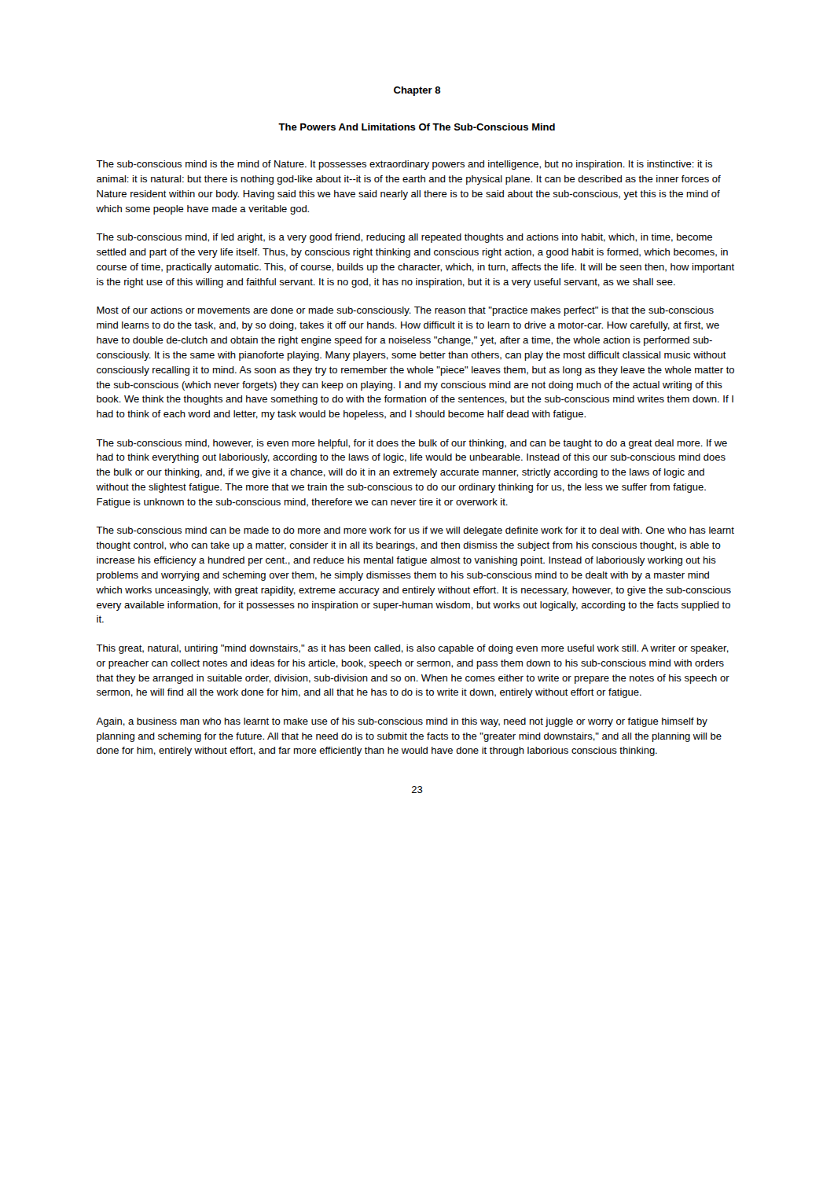Chapter 8
The Powers And Limitations Of The Sub-Conscious Mind
The sub-conscious mind is the mind of Nature. It possesses extraordinary powers and intelligence, but no inspiration. It is instinctive: it is animal: it is natural: but there is nothing god-like about it--it is of the earth and the physical plane. It can be described as the inner forces of Nature resident within our body. Having said this we have said nearly all there is to be said about the sub-conscious, yet this is the mind of which some people have made a veritable god.
The sub-conscious mind, if led aright, is a very good friend, reducing all repeated thoughts and actions into habit, which, in time, become settled and part of the very life itself. Thus, by conscious right thinking and conscious right action, a good habit is formed, which becomes, in course of time, practically automatic. This, of course, builds up the character, which, in turn, affects the life. It will be seen then, how important is the right use of this willing and faithful servant. It is no god, it has no inspiration, but it is a very useful servant, as we shall see.
Most of our actions or movements are done or made sub-consciously. The reason that "practice makes perfect" is that the sub-conscious mind learns to do the task, and, by so doing, takes it off our hands. How difficult it is to learn to drive a motor-car. How carefully, at first, we have to double de-clutch and obtain the right engine speed for a noiseless "change," yet, after a time, the whole action is performed sub-consciously. It is the same with pianoforte playing. Many players, some better than others, can play the most difficult classical music without consciously recalling it to mind. As soon as they try to remember the whole "piece" leaves them, but as long as they leave the whole matter to the sub-conscious (which never forgets) they can keep on playing. I and my conscious mind are not doing much of the actual writing of this book. We think the thoughts and have something to do with the formation of the sentences, but the sub-conscious mind writes them down. If I had to think of each word and letter, my task would be hopeless, and I should become half dead with fatigue.
The sub-conscious mind, however, is even more helpful, for it does the bulk of our thinking, and can be taught to do a great deal more. If we had to think everything out laboriously, according to the laws of logic, life would be unbearable. Instead of this our sub-conscious mind does the bulk or our thinking, and, if we give it a chance, will do it in an extremely accurate manner, strictly according to the laws of logic and without the slightest fatigue. The more that we train the sub-conscious to do our ordinary thinking for us, the less we suffer from fatigue. Fatigue is unknown to the sub-conscious mind, therefore we can never tire it or overwork it.
The sub-conscious mind can be made to do more and more work for us if we will delegate definite work for it to deal with. One who has learnt thought control, who can take up a matter, consider it in all its bearings, and then dismiss the subject from his conscious thought, is able to increase his efficiency a hundred per cent., and reduce his mental fatigue almost to vanishing point. Instead of laboriously working out his problems and worrying and scheming over them, he simply dismisses them to his sub-conscious mind to be dealt with by a master mind which works unceasingly, with great rapidity, extreme accuracy and entirely without effort. It is necessary, however, to give the sub-conscious every available information, for it possesses no inspiration or super-human wisdom, but works out logically, according to the facts supplied to it.
This great, natural, untiring "mind downstairs," as it has been called, is also capable of doing even more useful work still. A writer or speaker, or preacher can collect notes and ideas for his article, book, speech or sermon, and pass them down to his sub-conscious mind with orders that they be arranged in suitable order, division, sub-division and so on. When he comes either to write or prepare the notes of his speech or sermon, he will find all the work done for him, and all that he has to do is to write it down, entirely without effort or fatigue.
Again, a business man who has learnt to make use of his sub-conscious mind in this way, need not juggle or worry or fatigue himself by planning and scheming for the future. All that he need do is to submit the facts to the "greater mind downstairs," and all the planning will be done for him, entirely without effort, and far more efficiently than he would have done it through laborious conscious thinking.
23